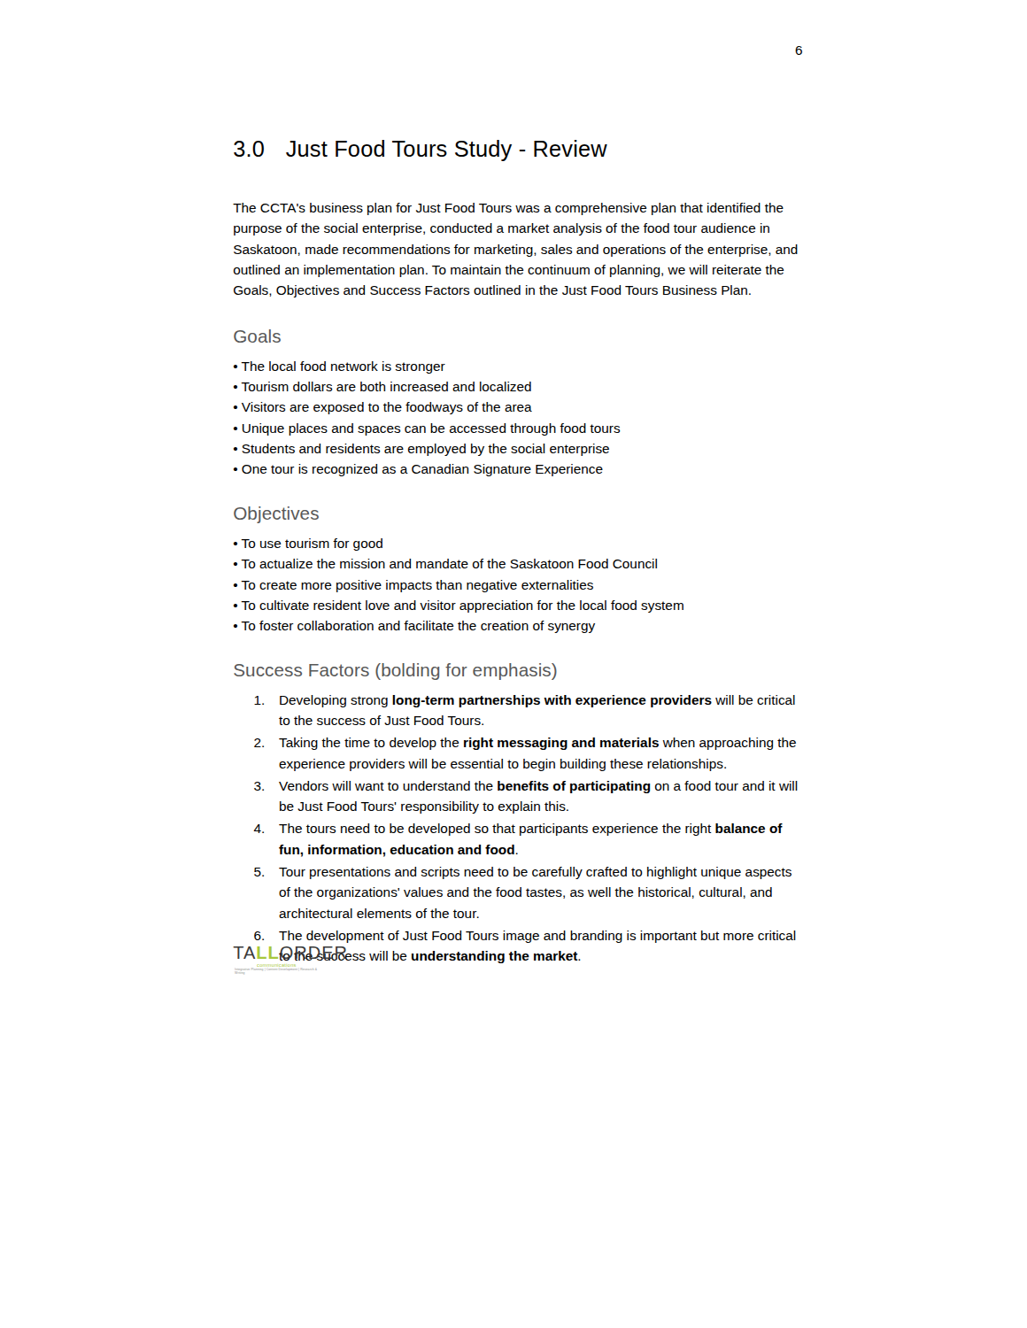6
3.0 Just Food Tours Study - Review
The CCTA's business plan for Just Food Tours was a comprehensive plan that identified the purpose of the social enterprise, conducted a market analysis of the food tour audience in Saskatoon, made recommendations for marketing, sales and operations of the enterprise, and outlined an implementation plan. To maintain the continuum of planning, we will reiterate the Goals, Objectives and Success Factors outlined in the Just Food Tours Business Plan.
Goals
• The local food network is stronger
• Tourism dollars are both increased and localized
• Visitors are exposed to the foodways of the area
• Unique places and spaces can be accessed through food tours
• Students and residents are employed by the social enterprise
• One tour is recognized as a Canadian Signature Experience
Objectives
• To use tourism for good
• To actualize the mission and mandate of the Saskatoon Food Council
• To create more positive impacts than negative externalities
• To cultivate resident love and visitor appreciation for the local food system
• To foster collaboration and facilitate the creation of synergy
Success Factors (bolding for emphasis)
Developing strong long-term partnerships with experience providers will be critical to the success of Just Food Tours.
Taking the time to develop the right messaging and materials when approaching the experience providers will be essential to begin building these relationships.
Vendors will want to understand the benefits of participating on a food tour and it will be Just Food Tours' responsibility to explain this.
The tours need to be developed so that participants experience the right balance of fun, information, education and food.
Tour presentations and scripts need to be carefully crafted to highlight unique aspects of the organizations' values and the food tastes, as well the historical, cultural, and architectural elements of the tour.
The development of Just Food Tours image and branding is important but more critical to the success will be understanding the market.
TALLORDER communications Integrative Planning | Content Development | Research & Writing